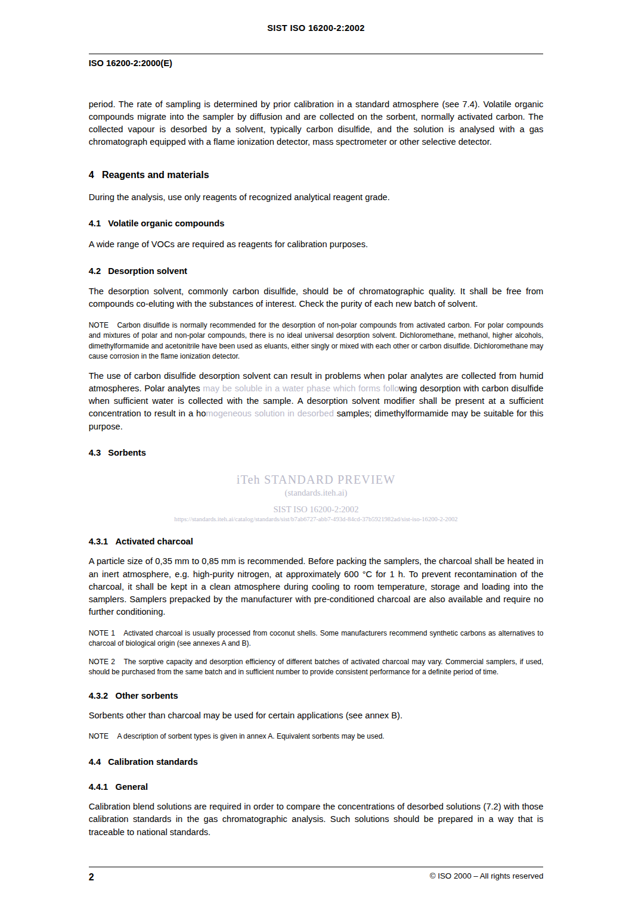SIST ISO 16200-2:2002
ISO 16200-2:2000(E)
period. The rate of sampling is determined by prior calibration in a standard atmosphere (see 7.4). Volatile organic compounds migrate into the sampler by diffusion and are collected on the sorbent, normally activated carbon. The collected vapour is desorbed by a solvent, typically carbon disulfide, and the solution is analysed with a gas chromatograph equipped with a flame ionization detector, mass spectrometer or other selective detector.
4 Reagents and materials
During the analysis, use only reagents of recognized analytical reagent grade.
4.1 Volatile organic compounds
A wide range of VOCs are required as reagents for calibration purposes.
4.2 Desorption solvent
The desorption solvent, commonly carbon disulfide, should be of chromatographic quality. It shall be free from compounds co-eluting with the substances of interest. Check the purity of each new batch of solvent.
NOTECarbon disulfide is normally recommended for the desorption of non-polar compounds from activated carbon. For polar compounds and mixtures of polar and non-polar compounds, there is no ideal universal desorption solvent. Dichloromethane, methanol, higher alcohols, dimethylformamide and acetonitrile have been used as eluants, either singly or mixed with each other or carbon disulfide. Dichloromethane may cause corrosion in the flame ionization detector.
The use of carbon disulfide desorption solvent can result in problems when polar analytes are collected from humid atmospheres. Polar analytes may be soluble in a water phase which forms following desorption with carbon disulfide when sufficient water is collected with the sample. A desorption solvent modifier shall be present at a sufficient concentration to result in a homogeneous solution in desorbed samples; dimethylformamide may be suitable for this purpose.
4.3 Sorbents
iTeh STANDARD PREVIEW
(standards.iteh.ai)
SIST ISO 16200-2:2002
https://standards.iteh.ai/catalog/standards/sist/b7ab6727-abb7-493d-84cd-37b5921982ad/sist-iso-16200-2-2002
4.3.1 Activated charcoal
A particle size of 0,35 mm to 0,85 mm is recommended. Before packing the samplers, the charcoal shall be heated in an inert atmosphere, e.g. high-purity nitrogen, at approximately 600 °C for 1 h. To prevent recontamination of the charcoal, it shall be kept in a clean atmosphere during cooling to room temperature, storage and loading into the samplers. Samplers prepacked by the manufacturer with pre-conditioned charcoal are also available and require no further conditioning.
NOTE 1 Activated charcoal is usually processed from coconut shells. Some manufacturers recommend synthetic carbons as alternatives to charcoal of biological origin (see annexes A and B).
NOTE 2 The sorptive capacity and desorption efficiency of different batches of activated charcoal may vary. Commercial samplers, if used, should be purchased from the same batch and in sufficient number to provide consistent performance for a definite period of time.
4.3.2 Other sorbents
Sorbents other than charcoal may be used for certain applications (see annex B).
NOTEA description of sorbent types is given in annex A. Equivalent sorbents may be used.
4.4 Calibration standards
4.4.1 General
Calibration blend solutions are required in order to compare the concentrations of desorbed solutions (7.2) with those calibration standards in the gas chromatographic analysis. Such solutions should be prepared in a way that is traceable to national standards.
2 © ISO 2000 – All rights reserved